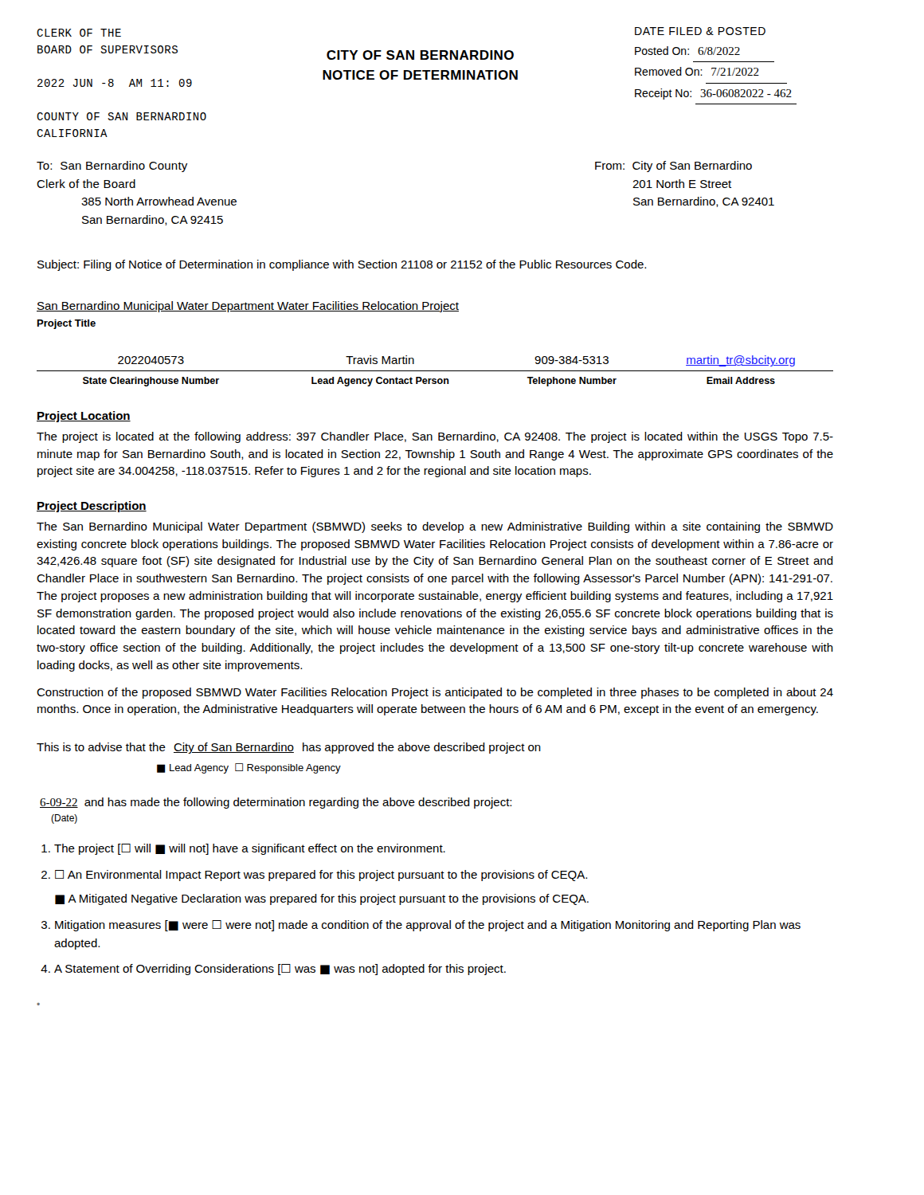•
CLERK OF THE
BOARD OF SUPERVISORS
2022 JUN -8 AM 11: 09
COUNTY OF SAN BERNARDINO
CALIFORNIA
CITY OF SAN BERNARDINO
NOTICE OF DETERMINATION
DATE FILED & POSTED
Posted On: 6/8/2022
Removed On: 7/21/2022
Receipt No: 36-06082022 - 462
To: San Bernardino County
Clerk of the Board
385 North Arrowhead Avenue
San Bernardino, CA 92415
From: City of San Bernardino
201 North E Street
San Bernardino, CA 92401
Subject: Filing of Notice of Determination in compliance with Section 21108 or 21152 of the Public Resources Code.
San Bernardino Municipal Water Department Water Facilities Relocation Project
Project Title
| 2022040573 | Travis Martin | 909-384-5313 | martin_tr@sbcity.org |
| State Clearinghouse Number | Lead Agency Contact Person | Telephone Number | Email Address |
Project Location
The project is located at the following address: 397 Chandler Place, San Bernardino, CA 92408. The project is located within the USGS Topo 7.5-minute map for San Bernardino South, and is located in Section 22, Township 1 South and Range 4 West. The approximate GPS coordinates of the project site are 34.004258, -118.037515. Refer to Figures 1 and 2 for the regional and site location maps.
Project Description
The San Bernardino Municipal Water Department (SBMWD) seeks to develop a new Administrative Building within a site containing the SBMWD existing concrete block operations buildings. The proposed SBMWD Water Facilities Relocation Project consists of development within a 7.86-acre or 342,426.48 square foot (SF) site designated for Industrial use by the City of San Bernardino General Plan on the southeast corner of E Street and Chandler Place in southwestern San Bernardino. The project consists of one parcel with the following Assessor's Parcel Number (APN): 141-291-07. The project proposes a new administration building that will incorporate sustainable, energy efficient building systems and features, including a 17,921 SF demonstration garden. The proposed project would also include renovations of the existing 26,055.6 SF concrete block operations building that is located toward the eastern boundary of the site, which will house vehicle maintenance in the existing service bays and administrative offices in the two-story office section of the building. Additionally, the project includes the development of a 13,500 SF one-story tilt-up concrete warehouse with loading docks, as well as other site improvements.
Construction of the proposed SBMWD Water Facilities Relocation Project is anticipated to be completed in three phases to be completed in about 24 months. Once in operation, the Administrative Headquarters will operate between the hours of 6 AM and 6 PM, except in the event of an emergency.
This is to advise that the City of San Bernardino has approved the above described project on
■ Lead Agency ☐ Responsible Agency
6-09-22 and has made the following determination regarding the above described project:
(Date)
The project [☐ will ■ will not] have a significant effect on the environment.
☐ An Environmental Impact Report was prepared for this project pursuant to the provisions of CEQA.
■ A Mitigated Negative Declaration was prepared for this project pursuant to the provisions of CEQA.
Mitigation measures [■ were ☐ were not] made a condition of the approval of the project and a Mitigation Monitoring and Reporting Plan was adopted.
A Statement of Overriding Considerations [☐ was ■ was not] adopted for this project.
•